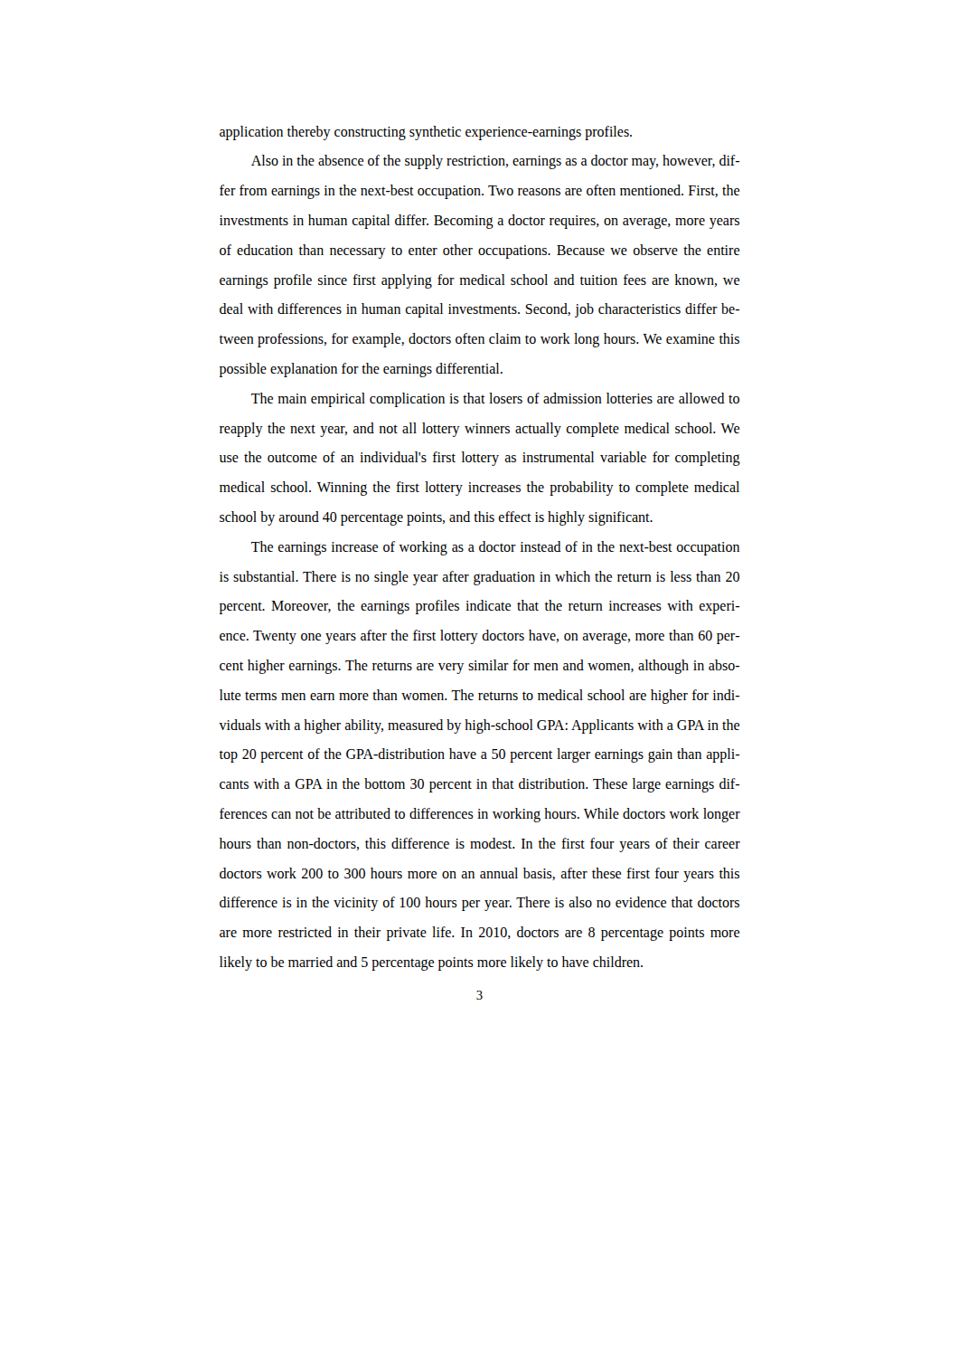application thereby constructing synthetic experience-earnings profiles.
Also in the absence of the supply restriction, earnings as a doctor may, however, differ from earnings in the next-best occupation. Two reasons are often mentioned. First, the investments in human capital differ. Becoming a doctor requires, on average, more years of education than necessary to enter other occupations. Because we observe the entire earnings profile since first applying for medical school and tuition fees are known, we deal with differences in human capital investments. Second, job characteristics differ between professions, for example, doctors often claim to work long hours. We examine this possible explanation for the earnings differential.
The main empirical complication is that losers of admission lotteries are allowed to reapply the next year, and not all lottery winners actually complete medical school. We use the outcome of an individual's first lottery as instrumental variable for completing medical school. Winning the first lottery increases the probability to complete medical school by around 40 percentage points, and this effect is highly significant.
The earnings increase of working as a doctor instead of in the next-best occupation is substantial. There is no single year after graduation in which the return is less than 20 percent. Moreover, the earnings profiles indicate that the return increases with experience. Twenty one years after the first lottery doctors have, on average, more than 60 percent higher earnings. The returns are very similar for men and women, although in absolute terms men earn more than women. The returns to medical school are higher for individuals with a higher ability, measured by high-school GPA: Applicants with a GPA in the top 20 percent of the GPA-distribution have a 50 percent larger earnings gain than applicants with a GPA in the bottom 30 percent in that distribution. These large earnings differences can not be attributed to differences in working hours. While doctors work longer hours than non-doctors, this difference is modest. In the first four years of their career doctors work 200 to 300 hours more on an annual basis, after these first four years this difference is in the vicinity of 100 hours per year. There is also no evidence that doctors are more restricted in their private life. In 2010, doctors are 8 percentage points more likely to be married and 5 percentage points more likely to have children.
3